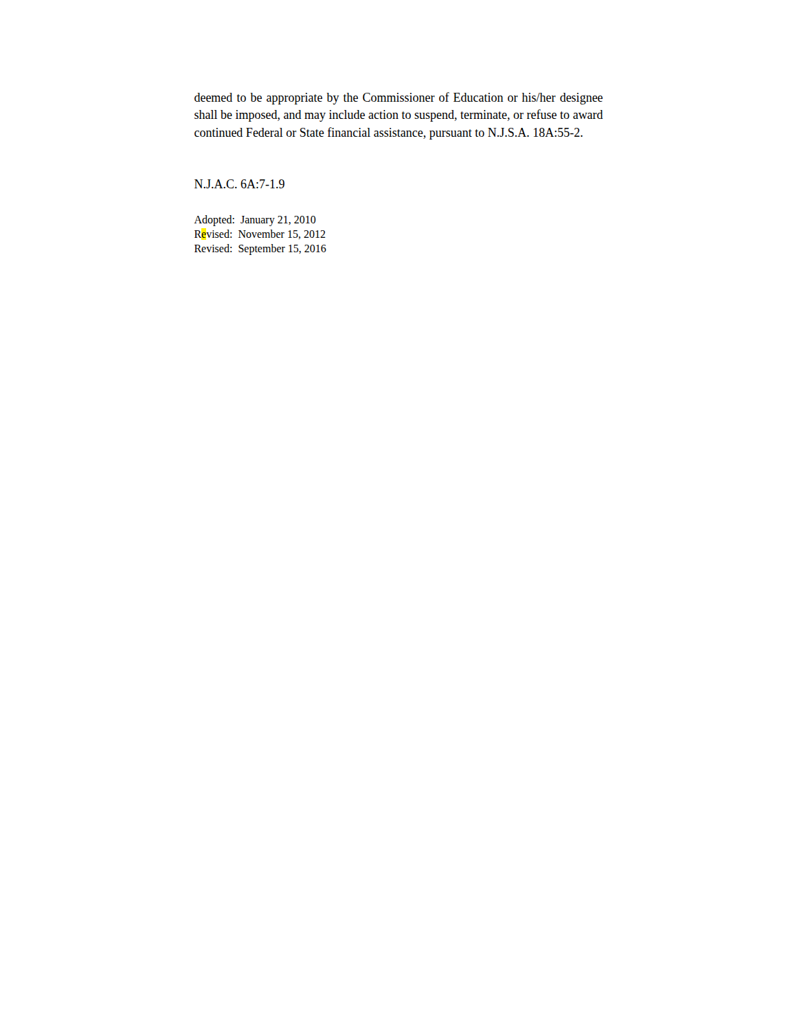deemed to be appropriate by the Commissioner of Education or his/her designee shall be imposed, and may include action to suspend, terminate, or refuse to award continued Federal or State financial assistance, pursuant to N.J.S.A. 18A:55-2.
N.J.A.C. 6A:7-1.9
Adopted: January 21, 2010
Revised: November 15, 2012
Revised: September 15, 2016